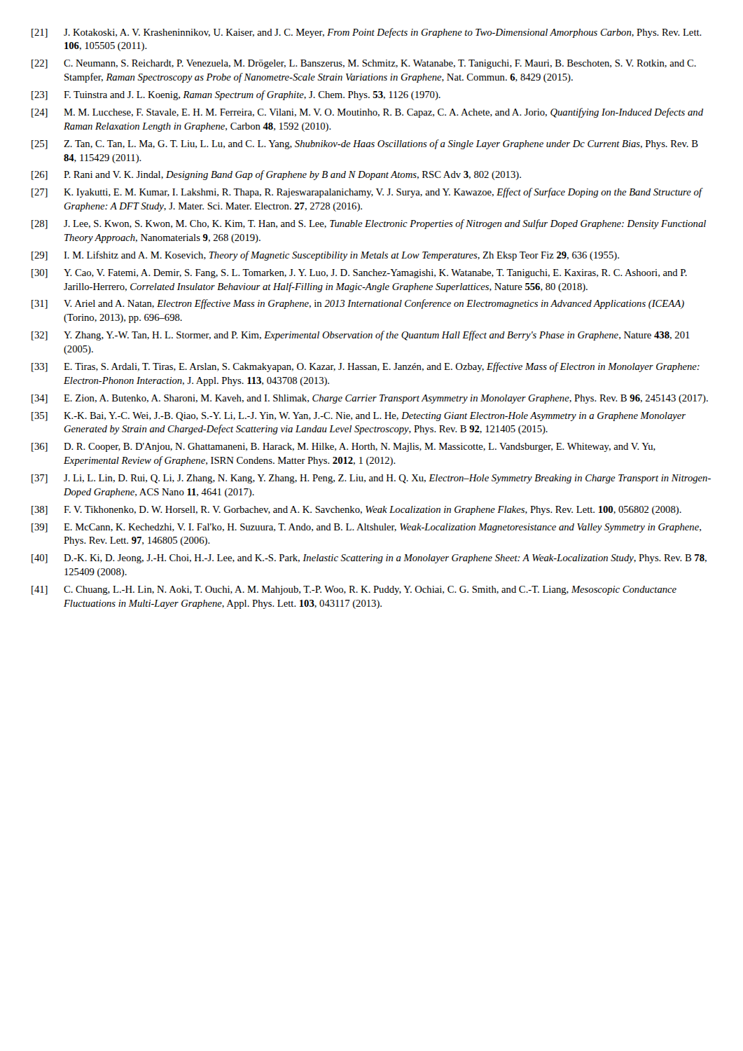[21] J. Kotakoski, A. V. Krasheninnikov, U. Kaiser, and J. C. Meyer, From Point Defects in Graphene to Two-Dimensional Amorphous Carbon, Phys. Rev. Lett. 106, 105505 (2011).
[22] C. Neumann, S. Reichardt, P. Venezuela, M. Drögeler, L. Banszerus, M. Schmitz, K. Watanabe, T. Taniguchi, F. Mauri, B. Beschoten, S. V. Rotkin, and C. Stampfer, Raman Spectroscopy as Probe of Nanometre-Scale Strain Variations in Graphene, Nat. Commun. 6, 8429 (2015).
[23] F. Tuinstra and J. L. Koenig, Raman Spectrum of Graphite, J. Chem. Phys. 53, 1126 (1970).
[24] M. M. Lucchese, F. Stavale, E. H. M. Ferreira, C. Vilani, M. V. O. Moutinho, R. B. Capaz, C. A. Achete, and A. Jorio, Quantifying Ion-Induced Defects and Raman Relaxation Length in Graphene, Carbon 48, 1592 (2010).
[25] Z. Tan, C. Tan, L. Ma, G. T. Liu, L. Lu, and C. L. Yang, Shubnikov-de Haas Oscillations of a Single Layer Graphene under Dc Current Bias, Phys. Rev. B 84, 115429 (2011).
[26] P. Rani and V. K. Jindal, Designing Band Gap of Graphene by B and N Dopant Atoms, RSC Adv 3, 802 (2013).
[27] K. Iyakutti, E. M. Kumar, I. Lakshmi, R. Thapa, R. Rajeswarapalanichamy, V. J. Surya, and Y. Kawazoe, Effect of Surface Doping on the Band Structure of Graphene: A DFT Study, J. Mater. Sci. Mater. Electron. 27, 2728 (2016).
[28] J. Lee, S. Kwon, S. Kwon, M. Cho, K. Kim, T. Han, and S. Lee, Tunable Electronic Properties of Nitrogen and Sulfur Doped Graphene: Density Functional Theory Approach, Nanomaterials 9, 268 (2019).
[29] I. M. Lifshitz and A. M. Kosevich, Theory of Magnetic Susceptibility in Metals at Low Temperatures, Zh Eksp Teor Fiz 29, 636 (1955).
[30] Y. Cao, V. Fatemi, A. Demir, S. Fang, S. L. Tomarken, J. Y. Luo, J. D. Sanchez-Yamagishi, K. Watanabe, T. Taniguchi, E. Kaxiras, R. C. Ashoori, and P. Jarillo-Herrero, Correlated Insulator Behaviour at Half-Filling in Magic-Angle Graphene Superlattices, Nature 556, 80 (2018).
[31] V. Ariel and A. Natan, Electron Effective Mass in Graphene, in 2013 International Conference on Electromagnetics in Advanced Applications (ICEAA) (Torino, 2013), pp. 696–698.
[32] Y. Zhang, Y.-W. Tan, H. L. Stormer, and P. Kim, Experimental Observation of the Quantum Hall Effect and Berry's Phase in Graphene, Nature 438, 201 (2005).
[33] E. Tiras, S. Ardali, T. Tiras, E. Arslan, S. Cakmakyapan, O. Kazar, J. Hassan, E. Janzén, and E. Ozbay, Effective Mass of Electron in Monolayer Graphene: Electron-Phonon Interaction, J. Appl. Phys. 113, 043708 (2013).
[34] E. Zion, A. Butenko, A. Sharoni, M. Kaveh, and I. Shlimak, Charge Carrier Transport Asymmetry in Monolayer Graphene, Phys. Rev. B 96, 245143 (2017).
[35] K.-K. Bai, Y.-C. Wei, J.-B. Qiao, S.-Y. Li, L.-J. Yin, W. Yan, J.-C. Nie, and L. He, Detecting Giant Electron-Hole Asymmetry in a Graphene Monolayer Generated by Strain and Charged-Defect Scattering via Landau Level Spectroscopy, Phys. Rev. B 92, 121405 (2015).
[36] D. R. Cooper, B. D'Anjou, N. Ghattamaneni, B. Harack, M. Hilke, A. Horth, N. Majlis, M. Massicotte, L. Vandsburger, E. Whiteway, and V. Yu, Experimental Review of Graphene, ISRN Condens. Matter Phys. 2012, 1 (2012).
[37] J. Li, L. Lin, D. Rui, Q. Li, J. Zhang, N. Kang, Y. Zhang, H. Peng, Z. Liu, and H. Q. Xu, Electron–Hole Symmetry Breaking in Charge Transport in Nitrogen-Doped Graphene, ACS Nano 11, 4641 (2017).
[38] F. V. Tikhonenko, D. W. Horsell, R. V. Gorbachev, and A. K. Savchenko, Weak Localization in Graphene Flakes, Phys. Rev. Lett. 100, 056802 (2008).
[39] E. McCann, K. Kechedzhi, V. I. Fal'ko, H. Suzuura, T. Ando, and B. L. Altshuler, Weak-Localization Magnetoresistance and Valley Symmetry in Graphene, Phys. Rev. Lett. 97, 146805 (2006).
[40] D.-K. Ki, D. Jeong, J.-H. Choi, H.-J. Lee, and K.-S. Park, Inelastic Scattering in a Monolayer Graphene Sheet: A Weak-Localization Study, Phys. Rev. B 78, 125409 (2008).
[41] C. Chuang, L.-H. Lin, N. Aoki, T. Ouchi, A. M. Mahjoub, T.-P. Woo, R. K. Puddy, Y. Ochiai, C. G. Smith, and C.-T. Liang, Mesoscopic Conductance Fluctuations in Multi-Layer Graphene, Appl. Phys. Lett. 103, 043117 (2013).